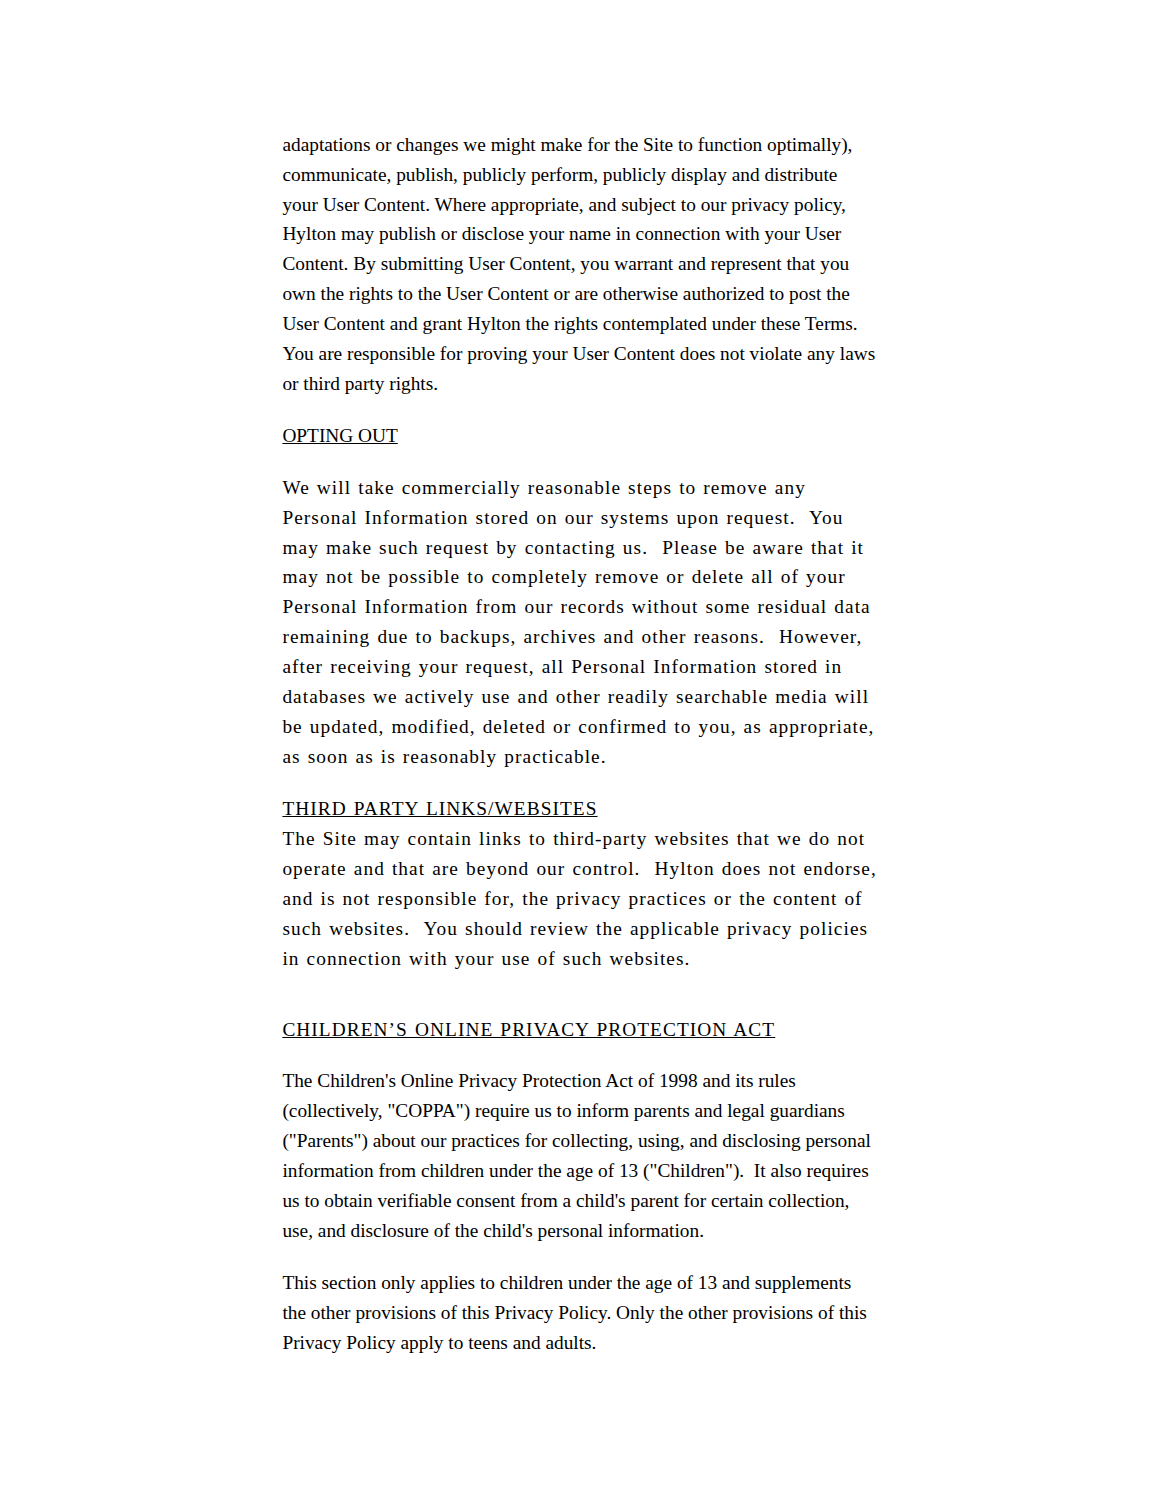adaptations or changes we might make for the Site to function optimally), communicate, publish, publicly perform, publicly display and distribute your User Content. Where appropriate, and subject to our privacy policy, Hylton may publish or disclose your name in connection with your User Content. By submitting User Content, you warrant and represent that you own the rights to the User Content or are otherwise authorized to post the User Content and grant Hylton the rights contemplated under these Terms. You are responsible for proving your User Content does not violate any laws or third party rights.
OPTING OUT
We will take commercially reasonable steps to remove any Personal Information stored on our systems upon request. You may make such request by contacting us. Please be aware that it may not be possible to completely remove or delete all of your Personal Information from our records without some residual data remaining due to backups, archives and other reasons. However, after receiving your request, all Personal Information stored in databases we actively use and other readily searchable media will be updated, modified, deleted or confirmed to you, as appropriate, as soon as is reasonably practicable.
THIRD PARTY LINKS/WEBSITES
The Site may contain links to third-party websites that we do not operate and that are beyond our control. Hylton does not endorse, and is not responsible for, the privacy practices or the content of such websites. You should review the applicable privacy policies in connection with your use of such websites.
CHILDREN’S ONLINE PRIVACY PROTECTION ACT
The Children's Online Privacy Protection Act of 1998 and its rules (collectively, "COPPA") require us to inform parents and legal guardians ("Parents") about our practices for collecting, using, and disclosing personal information from children under the age of 13 ("Children"). It also requires us to obtain verifiable consent from a child's parent for certain collection, use, and disclosure of the child's personal information.
This section only applies to children under the age of 13 and supplements the other provisions of this Privacy Policy. Only the other provisions of this Privacy Policy apply to teens and adults.